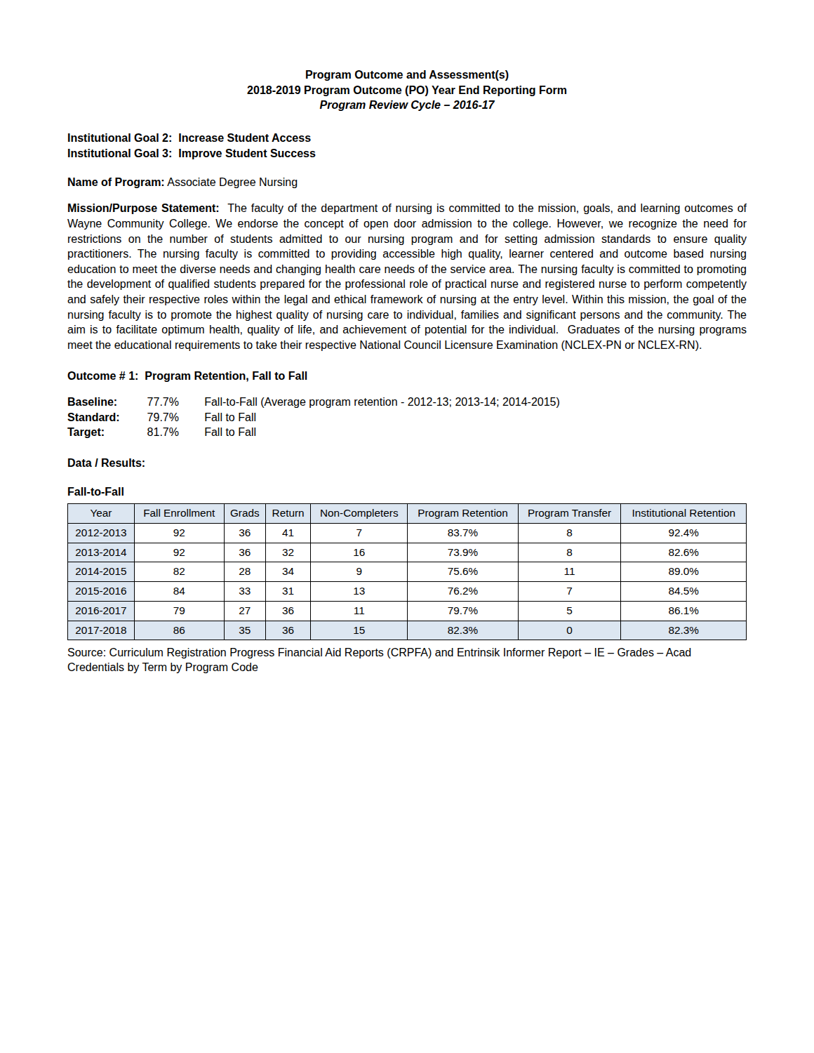Program Outcome and Assessment(s) 2018-2019 Program Outcome (PO) Year End Reporting Form Program Review Cycle – 2016-17
Institutional Goal 2: Increase Student Access
Institutional Goal 3: Improve Student Success
Name of Program: Associate Degree Nursing
Mission/Purpose Statement: The faculty of the department of nursing is committed to the mission, goals, and learning outcomes of Wayne Community College. We endorse the concept of open door admission to the college. However, we recognize the need for restrictions on the number of students admitted to our nursing program and for setting admission standards to ensure quality practitioners. The nursing faculty is committed to providing accessible high quality, learner centered and outcome based nursing education to meet the diverse needs and changing health care needs of the service area. The nursing faculty is committed to promoting the development of qualified students prepared for the professional role of practical nurse and registered nurse to perform competently and safely their respective roles within the legal and ethical framework of nursing at the entry level. Within this mission, the goal of the nursing faculty is to promote the highest quality of nursing care to individual, families and significant persons and the community. The aim is to facilitate optimum health, quality of life, and achievement of potential for the individual. Graduates of the nursing programs meet the educational requirements to take their respective National Council Licensure Examination (NCLEX-PN or NCLEX-RN).
Outcome # 1: Program Retention, Fall to Fall
| Baseline: | 77.7% | Fall-to-Fall (Average program retention - 2012-13; 2013-14; 2014-2015) |
| Standard: | 79.7% | Fall to Fall |
| Target: | 81.7% | Fall to Fall |
Data / Results:
Fall-to-Fall
| Year | Fall Enrollment | Grads | Return | Non-Completers | Program Retention | Program Transfer | Institutional Retention |
| --- | --- | --- | --- | --- | --- | --- | --- |
| 2012-2013 | 92 | 36 | 41 | 7 | 83.7% | 8 | 92.4% |
| 2013-2014 | 92 | 36 | 32 | 16 | 73.9% | 8 | 82.6% |
| 2014-2015 | 82 | 28 | 34 | 9 | 75.6% | 11 | 89.0% |
| 2015-2016 | 84 | 33 | 31 | 13 | 76.2% | 7 | 84.5% |
| 2016-2017 | 79 | 27 | 36 | 11 | 79.7% | 5 | 86.1% |
| 2017-2018 | 86 | 35 | 36 | 15 | 82.3% | 0 | 82.3% |
Source: Curriculum Registration Progress Financial Aid Reports (CRPFA) and Entrinsik Informer Report – IE – Grades – Acad Credentials by Term by Program Code